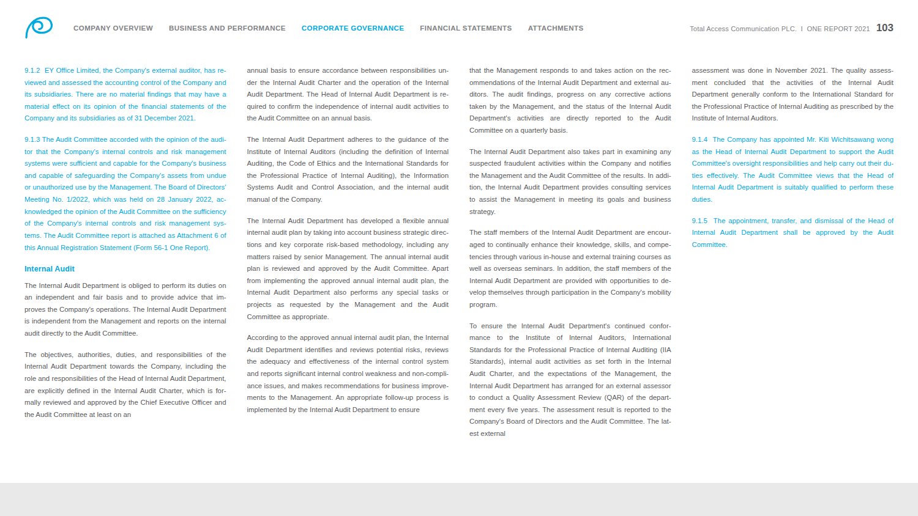COMPANY OVERVIEW BUSINESS AND PERFORMANCE CORPORATE GOVERNANCE FINANCIAL STATEMENTS ATTACHMENTS
Total Access Communication PLC. I ONE REPORT 2021 103
9.1.2 EY Office Limited, the Company's external auditor, has reviewed and assessed the accounting control of the Company and its subsidiaries. There are no material findings that may have a material effect on its opinion of the financial statements of the Company and its subsidiaries as of 31 December 2021.
9.1.3 The Audit Committee accorded with the opinion of the auditor that the Company's internal controls and risk management systems were sufficient and capable for the Company's business and capable of safeguarding the Company's assets from undue or unauthorized use by the Management. The Board of Directors' Meeting No. 1/2022, which was held on 28 January 2022, acknowledged the opinion of the Audit Committee on the sufficiency of the Company's internal controls and risk management systems. The Audit Committee report is attached as Attachment 6 of this Annual Registration Statement (Form 56-1 One Report).
Internal Audit
The Internal Audit Department is obliged to perform its duties on an independent and fair basis and to provide advice that improves the Company's operations. The Internal Audit Department is independent from the Management and reports on the internal audit directly to the Audit Committee.
The objectives, authorities, duties, and responsibilities of the Internal Audit Department towards the Company, including the role and responsibilities of the Head of Internal Audit Department, are explicitly defined in the Internal Audit Charter, which is formally reviewed and approved by the Chief Executive Officer and the Audit Committee at least on an
annual basis to ensure accordance between responsibilities under the Internal Audit Charter and the operation of the Internal Audit Department. The Head of Internal Audit Department is required to confirm the independence of internal audit activities to the Audit Committee on an annual basis.
The Internal Audit Department adheres to the guidance of the Institute of Internal Auditors (including the definition of Internal Auditing, the Code of Ethics and the International Standards for the Professional Practice of Internal Auditing), the Information Systems Audit and Control Association, and the internal audit manual of the Company.
The Internal Audit Department has developed a flexible annual internal audit plan by taking into account business strategic directions and key corporate risk-based methodology, including any matters raised by senior Management. The annual internal audit plan is reviewed and approved by the Audit Committee. Apart from implementing the approved annual internal audit plan, the Internal Audit Department also performs any special tasks or projects as requested by the Management and the Audit Committee as appropriate.
According to the approved annual internal audit plan, the Internal Audit Department identifies and reviews potential risks, reviews the adequacy and effectiveness of the internal control system and reports significant internal control weakness and non-compliance issues, and makes recommendations for business improvements to the Management. An appropriate follow-up process is implemented by the Internal Audit Department to ensure
that the Management responds to and takes action on the recommendations of the Internal Audit Department and external auditors. The audit findings, progress on any corrective actions taken by the Management, and the status of the Internal Audit Department's activities are directly reported to the Audit Committee on a quarterly basis.
The Internal Audit Department also takes part in examining any suspected fraudulent activities within the Company and notifies the Management and the Audit Committee of the results. In addition, the Internal Audit Department provides consulting services to assist the Management in meeting its goals and business strategy.
The staff members of the Internal Audit Department are encouraged to continually enhance their knowledge, skills, and competencies through various in-house and external training courses as well as overseas seminars. In addition, the staff members of the Internal Audit Department are provided with opportunities to develop themselves through participation in the Company's mobility program.
To ensure the Internal Audit Department's continued conformance to the Institute of Internal Auditors, International Standards for the Professional Practice of Internal Auditing (IIA Standards), internal audit activities as set forth in the Internal Audit Charter, and the expectations of the Management, the Internal Audit Department has arranged for an external assessor to conduct a Quality Assessment Review (QAR) of the department every five years. The assessment result is reported to the Company's Board of Directors and the Audit Committee. The latest external
assessment was done in November 2021. The quality assessment concluded that the activities of the Internal Audit Department generally conform to the International Standard for the Professional Practice of Internal Auditing as prescribed by the Institute of Internal Auditors.
9.1.4 The Company has appointed Mr. Kiti Wichitsawang wong as the Head of Internal Audit Department to support the Audit Committee's oversight responsibilities and help carry out their duties effectively. The Audit Committee views that the Head of Internal Audit Department is suitably qualified to perform these duties.
9.1.5 The appointment, transfer, and dismissal of the Head of Internal Audit Department shall be approved by the Audit Committee.